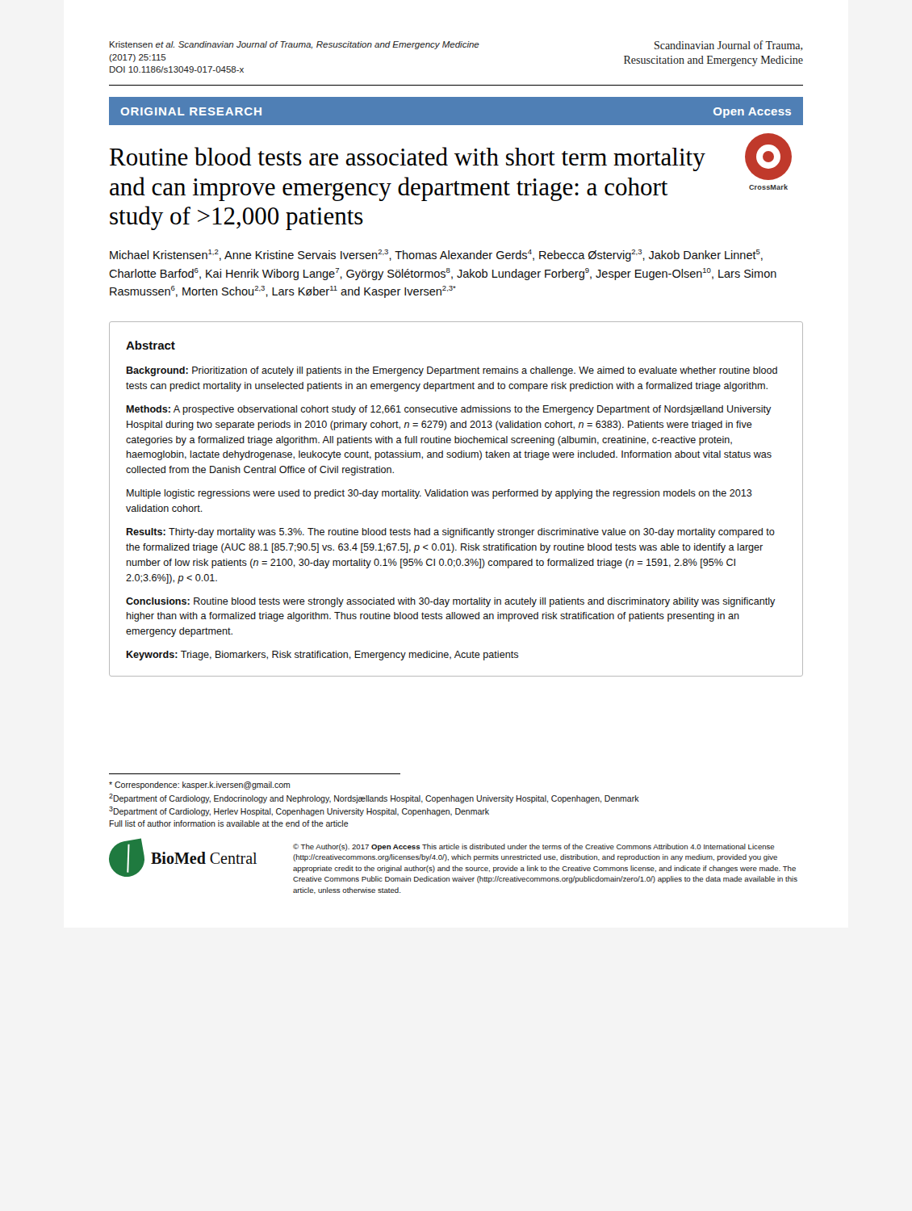Kristensen et al. Scandinavian Journal of Trauma, Resuscitation and Emergency Medicine
(2017) 25:115
DOI 10.1186/s13049-017-0458-x
Scandinavian Journal of Trauma,
Resuscitation and Emergency Medicine
ORIGINAL RESEARCH Open Access
CrossMark
Routine blood tests are associated with short term mortality and can improve emergency department triage: a cohort study of >12,000 patients
Michael Kristensen1,2, Anne Kristine Servais Iversen2,3, Thomas Alexander Gerds4, Rebecca Østervig2,3, Jakob Danker Linnet5, Charlotte Barfod6, Kai Henrik Wiborg Lange7, György Sölétormos8, Jakob Lundager Forberg9, Jesper Eugen-Olsen10, Lars Simon Rasmussen6, Morten Schou2,3, Lars Køber11 and Kasper Iversen2,3*
Abstract
Background: Prioritization of acutely ill patients in the Emergency Department remains a challenge. We aimed to evaluate whether routine blood tests can predict mortality in unselected patients in an emergency department and to compare risk prediction with a formalized triage algorithm.
Methods: A prospective observational cohort study of 12,661 consecutive admissions to the Emergency Department of Nordsjælland University Hospital during two separate periods in 2010 (primary cohort, n = 6279) and 2013 (validation cohort, n = 6383). Patients were triaged in five categories by a formalized triage algorithm. All patients with a full routine biochemical screening (albumin, creatinine, c-reactive protein, haemoglobin, lactate dehydrogenase, leukocyte count, potassium, and sodium) taken at triage were included. Information about vital status was collected from the Danish Central Office of Civil registration.
Multiple logistic regressions were used to predict 30-day mortality. Validation was performed by applying the regression models on the 2013 validation cohort.
Results: Thirty-day mortality was 5.3%. The routine blood tests had a significantly stronger discriminative value on 30-day mortality compared to the formalized triage (AUC 88.1 [85.7;90.5] vs. 63.4 [59.1;67.5], p < 0.01). Risk stratification by routine blood tests was able to identify a larger number of low risk patients (n = 2100, 30-day mortality 0.1% [95% CI 0.0;0.3%]) compared to formalized triage (n = 1591, 2.8% [95% CI 2.0;3.6%]), p < 0.01.
Conclusions: Routine blood tests were strongly associated with 30-day mortality in acutely ill patients and discriminatory ability was significantly higher than with a formalized triage algorithm. Thus routine blood tests allowed an improved risk stratification of patients presenting in an emergency department.
Keywords: Triage, Biomarkers, Risk stratification, Emergency medicine, Acute patients
* Correspondence: kasper.k.iversen@gmail.com
2Department of Cardiology, Endocrinology and Nephrology, Nordsjællands Hospital, Copenhagen University Hospital, Copenhagen, Denmark
3Department of Cardiology, Herlev Hospital, Copenhagen University Hospital, Copenhagen, Denmark
Full list of author information is available at the end of the article
BioMed Central
© The Author(s). 2017 Open Access This article is distributed under the terms of the Creative Commons Attribution 4.0 International License (http://creativecommons.org/licenses/by/4.0/), which permits unrestricted use, distribution, and reproduction in any medium, provided you give appropriate credit to the original author(s) and the source, provide a link to the Creative Commons license, and indicate if changes were made. The Creative Commons Public Domain Dedication waiver (http://creativecommons.org/publicdomain/zero/1.0/) applies to the data made available in this article, unless otherwise stated.